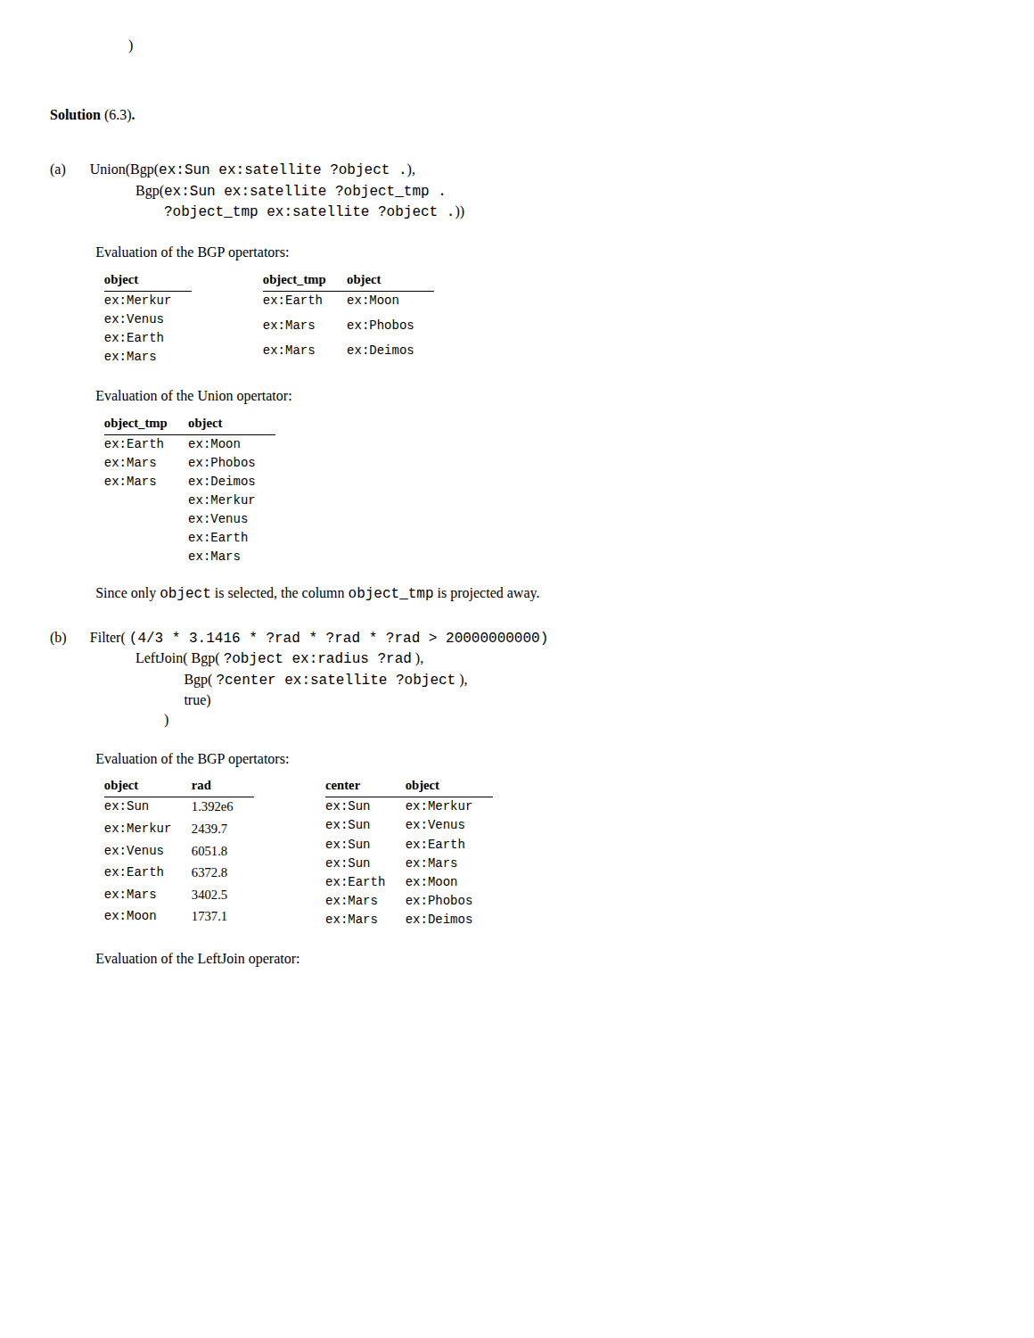)
Solution (6.3).
(a)
Union(Bgp(ex:Sun ex:satellite ?object .),
Bgp(ex:Sun ex:satellite ?object_tmp .
?object_tmp ex:satellite ?object .))
Evaluation of the BGP opertators:
| object |
| --- |
| ex:Merkur |
| ex:Venus |
| ex:Earth |
| ex:Mars |
| object_tmp | object |
| --- | --- |
| ex:Earth | ex:Moon |
| ex:Mars | ex:Phobos |
| ex:Mars | ex:Deimos |
Evaluation of the Union opertator:
| object_tmp | object |
| --- | --- |
| ex:Earth | ex:Moon |
| ex:Mars | ex:Phobos |
| ex:Mars | ex:Deimos |
| | ex:Merkur |
| | ex:Venus |
| | ex:Earth |
| | ex:Mars |
Since only object is selected, the column object_tmp is projected away.
(b)
Filter( (4/3 * 3.1416 * ?rad * ?rad * ?rad > 20000000000)
LeftJoin( Bgp( ?object ex:radius ?rad ),
Bgp( ?center ex:satellite ?object ),
true)
)
Evaluation of the BGP opertators:
| object | rad |
| --- | --- |
| ex:Sun | 1.392e6 |
| ex:Merkur | 2439.7 |
| ex:Venus | 6051.8 |
| ex:Earth | 6372.8 |
| ex:Mars | 3402.5 |
| ex:Moon | 1737.1 |
| center | object |
| --- | --- |
| ex:Sun | ex:Merkur |
| ex:Sun | ex:Venus |
| ex:Sun | ex:Earth |
| ex:Sun | ex:Mars |
| ex:Earth | ex:Moon |
| ex:Mars | ex:Phobos |
| ex:Mars | ex:Deimos |
Evaluation of the LeftJoin operator: